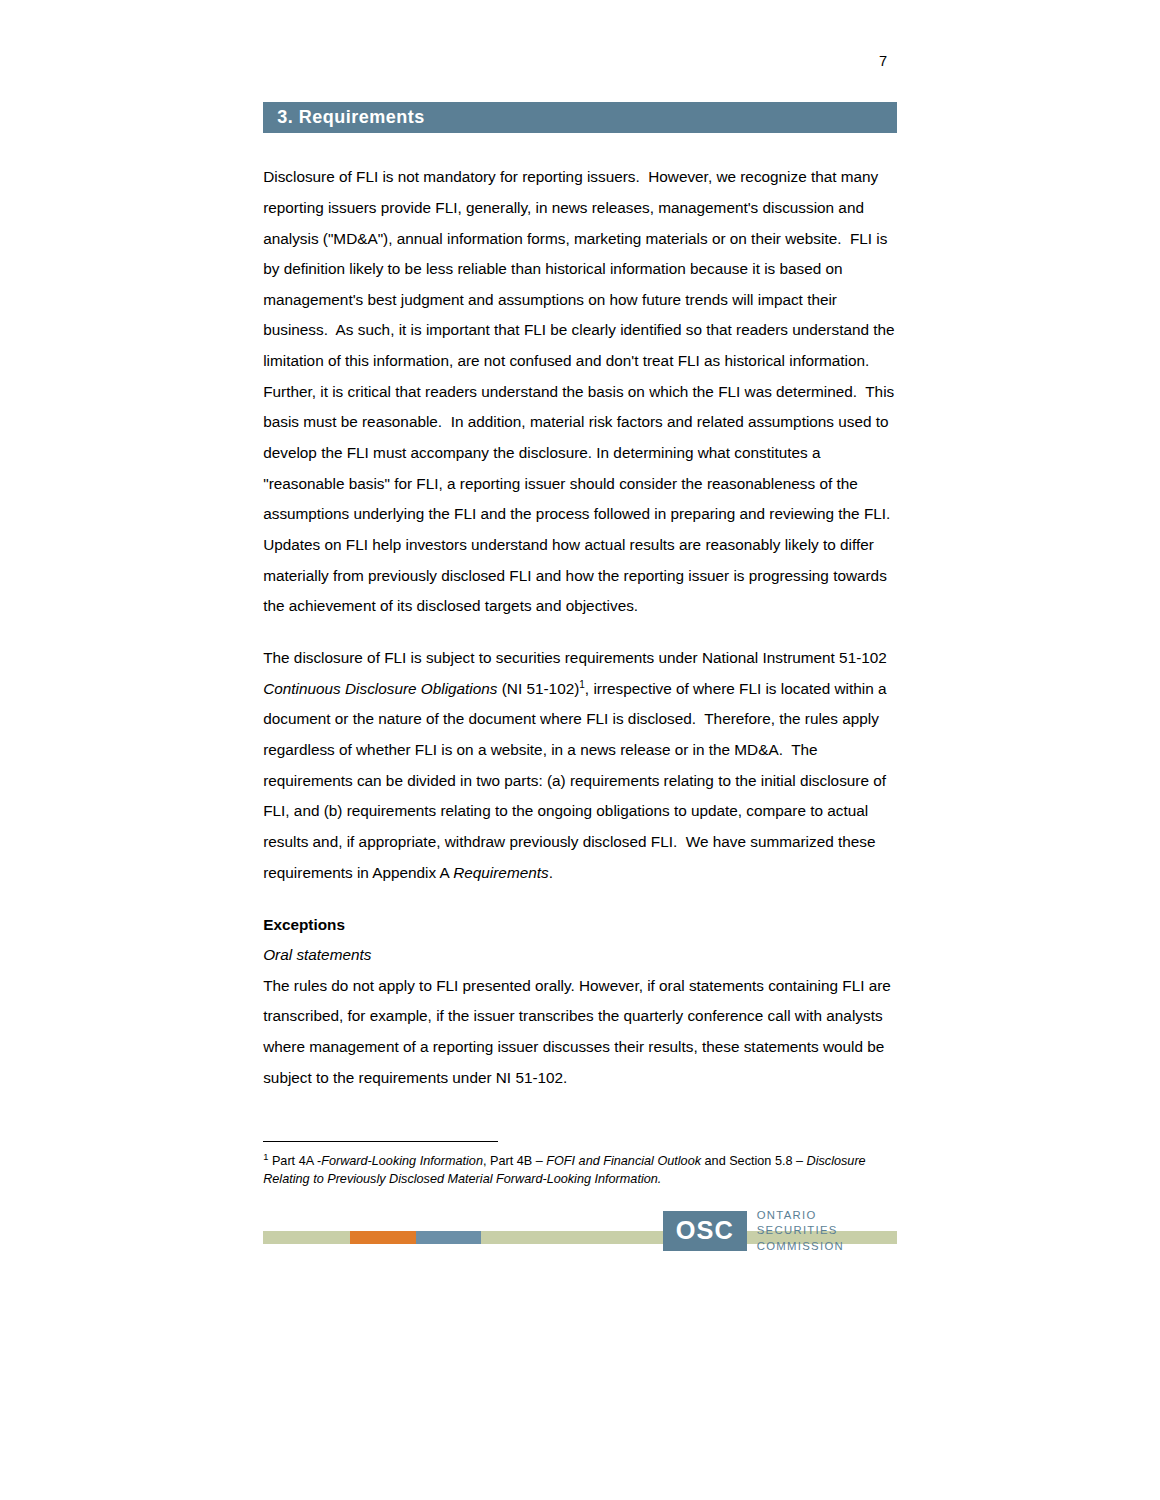7
3. Requirements
Disclosure of FLI is not mandatory for reporting issuers. However, we recognize that many reporting issuers provide FLI, generally, in news releases, management's discussion and analysis ("MD&A"), annual information forms, marketing materials or on their website. FLI is by definition likely to be less reliable than historical information because it is based on management's best judgment and assumptions on how future trends will impact their business. As such, it is important that FLI be clearly identified so that readers understand the limitation of this information, are not confused and don't treat FLI as historical information. Further, it is critical that readers understand the basis on which the FLI was determined. This basis must be reasonable. In addition, material risk factors and related assumptions used to develop the FLI must accompany the disclosure. In determining what constitutes a "reasonable basis" for FLI, a reporting issuer should consider the reasonableness of the assumptions underlying the FLI and the process followed in preparing and reviewing the FLI. Updates on FLI help investors understand how actual results are reasonably likely to differ materially from previously disclosed FLI and how the reporting issuer is progressing towards the achievement of its disclosed targets and objectives.
The disclosure of FLI is subject to securities requirements under National Instrument 51-102 Continuous Disclosure Obligations (NI 51-102)1, irrespective of where FLI is located within a document or the nature of the document where FLI is disclosed. Therefore, the rules apply regardless of whether FLI is on a website, in a news release or in the MD&A. The requirements can be divided in two parts: (a) requirements relating to the initial disclosure of FLI, and (b) requirements relating to the ongoing obligations to update, compare to actual results and, if appropriate, withdraw previously disclosed FLI. We have summarized these requirements in Appendix A Requirements.
Exceptions
Oral statements
The rules do not apply to FLI presented orally. However, if oral statements containing FLI are transcribed, for example, if the issuer transcribes the quarterly conference call with analysts where management of a reporting issuer discusses their results, these statements would be subject to the requirements under NI 51-102.
1 Part 4A -Forward-Looking Information, Part 4B – FOFI and Financial Outlook and Section 5.8 – Disclosure Relating to Previously Disclosed Material Forward-Looking Information.
OSC
ONTARIO
SECURITIES
COMMISSION